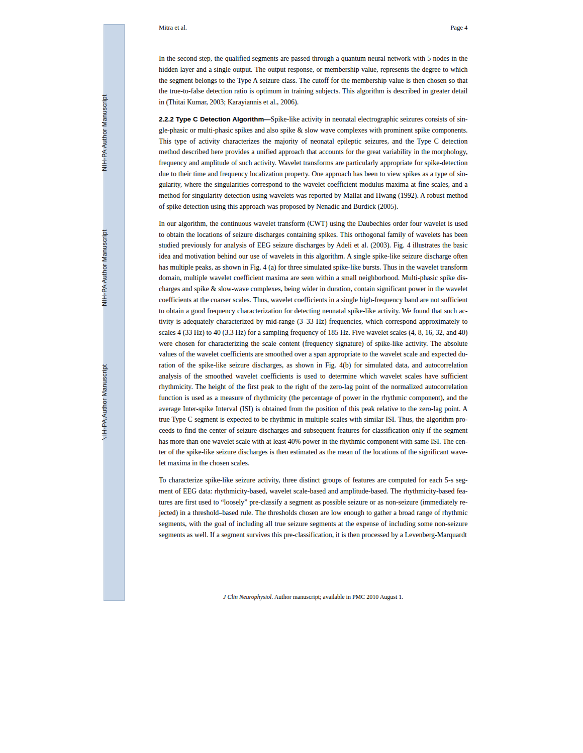NIH-PA Author Manuscript
NIH-PA Author Manuscript
NIH-PA Author Manuscript
Mitra et al. Page 4
In the second step, the qualified segments are passed through a quantum neural network with 5 nodes in the hidden layer and a single output. The output response, or membership value, represents the degree to which the segment belongs to the Type A seizure class. The cutoff for the membership value is then chosen so that the true-to-false detection ratio is optimum in training subjects. This algorithm is described in greater detail in (Thitai Kumar, 2003; Karayiannis et al., 2006).
2.2.2 Type C Detection Algorithm—Spike-like activity in neonatal electrographic seizures consists of single-phasic or multi-phasic spikes and also spike & slow wave complexes with prominent spike components. This type of activity characterizes the majority of neonatal epileptic seizures, and the Type C detection method described here provides a unified approach that accounts for the great variability in the morphology, frequency and amplitude of such activity. Wavelet transforms are particularly appropriate for spike-detection due to their time and frequency localization property. One approach has been to view spikes as a type of singularity, where the singularities correspond to the wavelet coefficient modulus maxima at fine scales, and a method for singularity detection using wavelets was reported by Mallat and Hwang (1992). A robust method of spike detection using this approach was proposed by Nenadic and Burdick (2005).
In our algorithm, the continuous wavelet transform (CWT) using the Daubechies order four wavelet is used to obtain the locations of seizure discharges containing spikes. This orthogonal family of wavelets has been studied previously for analysis of EEG seizure discharges by Adeli et al. (2003). Fig. 4 illustrates the basic idea and motivation behind our use of wavelets in this algorithm. A single spike-like seizure discharge often has multiple peaks, as shown in Fig. 4 (a) for three simulated spike-like bursts. Thus in the wavelet transform domain, multiple wavelet coefficient maxima are seen within a small neighborhood. Multi-phasic spike discharges and spike & slow-wave complexes, being wider in duration, contain significant power in the wavelet coefficients at the coarser scales. Thus, wavelet coefficients in a single high-frequency band are not sufficient to obtain a good frequency characterization for detecting neonatal spike-like activity. We found that such activity is adequately characterized by mid-range (3–33 Hz) frequencies, which correspond approximately to scales 4 (33 Hz) to 40 (3.3 Hz) for a sampling frequency of 185 Hz. Five wavelet scales (4, 8, 16, 32, and 40) were chosen for characterizing the scale content (frequency signature) of spike-like activity. The absolute values of the wavelet coefficients are smoothed over a span appropriate to the wavelet scale and expected duration of the spike-like seizure discharges, as shown in Fig. 4(b) for simulated data, and autocorrelation analysis of the smoothed wavelet coefficients is used to determine which wavelet scales have sufficient rhythmicity. The height of the first peak to the right of the zero-lag point of the normalized autocorrelation function is used as a measure of rhythmicity (the percentage of power in the rhythmic component), and the average Inter-spike Interval (ISI) is obtained from the position of this peak relative to the zero-lag point. A true Type C segment is expected to be rhythmic in multiple scales with similar ISI. Thus, the algorithm proceeds to find the center of seizure discharges and subsequent features for classification only if the segment has more than one wavelet scale with at least 40% power in the rhythmic component with same ISI. The center of the spike-like seizure discharges is then estimated as the mean of the locations of the significant wavelet maxima in the chosen scales.
To characterize spike-like seizure activity, three distinct groups of features are computed for each 5-s segment of EEG data: rhythmicity-based, wavelet scale-based and amplitude-based. The rhythmicity-based features are first used to “loosely” pre-classify a segment as possible seizure or as non-seizure (immediately rejected) in a threshold–based rule. The thresholds chosen are low enough to gather a broad range of rhythmic segments, with the goal of including all true seizure segments at the expense of including some non-seizure segments as well. If a segment survives this pre-classification, it is then processed by a Levenberg-Marquardt
J Clin Neurophysiol. Author manuscript; available in PMC 2010 August 1.